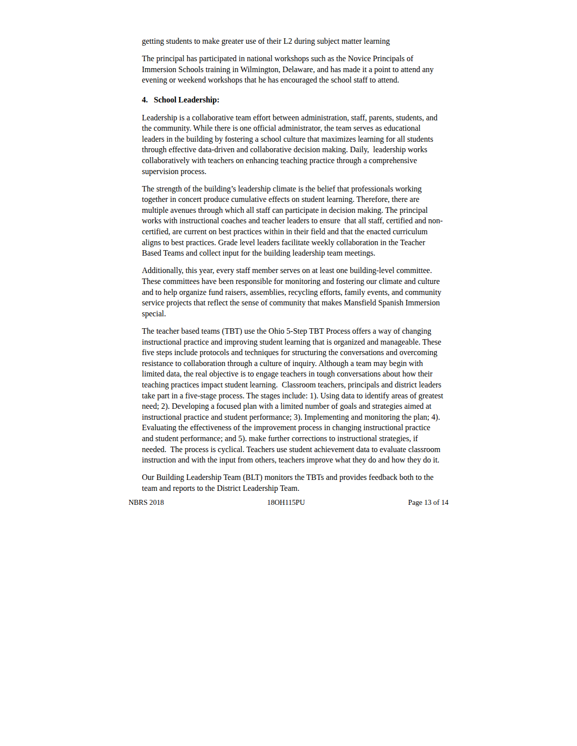getting students to make greater use of their L2 during subject matter learning
The principal has participated in national workshops such as the Novice Principals of Immersion Schools training in Wilmington, Delaware, and has made it a point to attend any evening or weekend workshops that he has encouraged the school staff to attend.
4. School Leadership:
Leadership is a collaborative team effort between administration, staff, parents, students, and the community. While there is one official administrator, the team serves as educational leaders in the building by fostering a school culture that maximizes learning for all students through effective data-driven and collaborative decision making. Daily, leadership works collaboratively with teachers on enhancing teaching practice through a comprehensive supervision process.
The strength of the building’s leadership climate is the belief that professionals working together in concert produce cumulative effects on student learning. Therefore, there are multiple avenues through which all staff can participate in decision making. The principal works with instructional coaches and teacher leaders to ensure that all staff, certified and non-certified, are current on best practices within in their field and that the enacted curriculum aligns to best practices. Grade level leaders facilitate weekly collaboration in the Teacher Based Teams and collect input for the building leadership team meetings.
Additionally, this year, every staff member serves on at least one building-level committee. These committees have been responsible for monitoring and fostering our climate and culture and to help organize fund raisers, assemblies, recycling efforts, family events, and community service projects that reflect the sense of community that makes Mansfield Spanish Immersion special.
The teacher based teams (TBT) use the Ohio 5-Step TBT Process offers a way of changing instructional practice and improving student learning that is organized and manageable. These five steps include protocols and techniques for structuring the conversations and overcoming resistance to collaboration through a culture of inquiry. Although a team may begin with limited data, the real objective is to engage teachers in tough conversations about how their teaching practices impact student learning. Classroom teachers, principals and district leaders take part in a five-stage process. The stages include: 1). Using data to identify areas of greatest need; 2). Developing a focused plan with a limited number of goals and strategies aimed at instructional practice and student performance; 3). Implementing and monitoring the plan; 4). Evaluating the effectiveness of the improvement process in changing instructional practice and student performance; and 5). make further corrections to instructional strategies, if needed. The process is cyclical. Teachers use student achievement data to evaluate classroom instruction and with the input from others, teachers improve what they do and how they do it.
Our Building Leadership Team (BLT) monitors the TBTs and provides feedback both to the team and reports to the District Leadership Team.
NBRS 2018
18OH115PU
Page 13 of 14